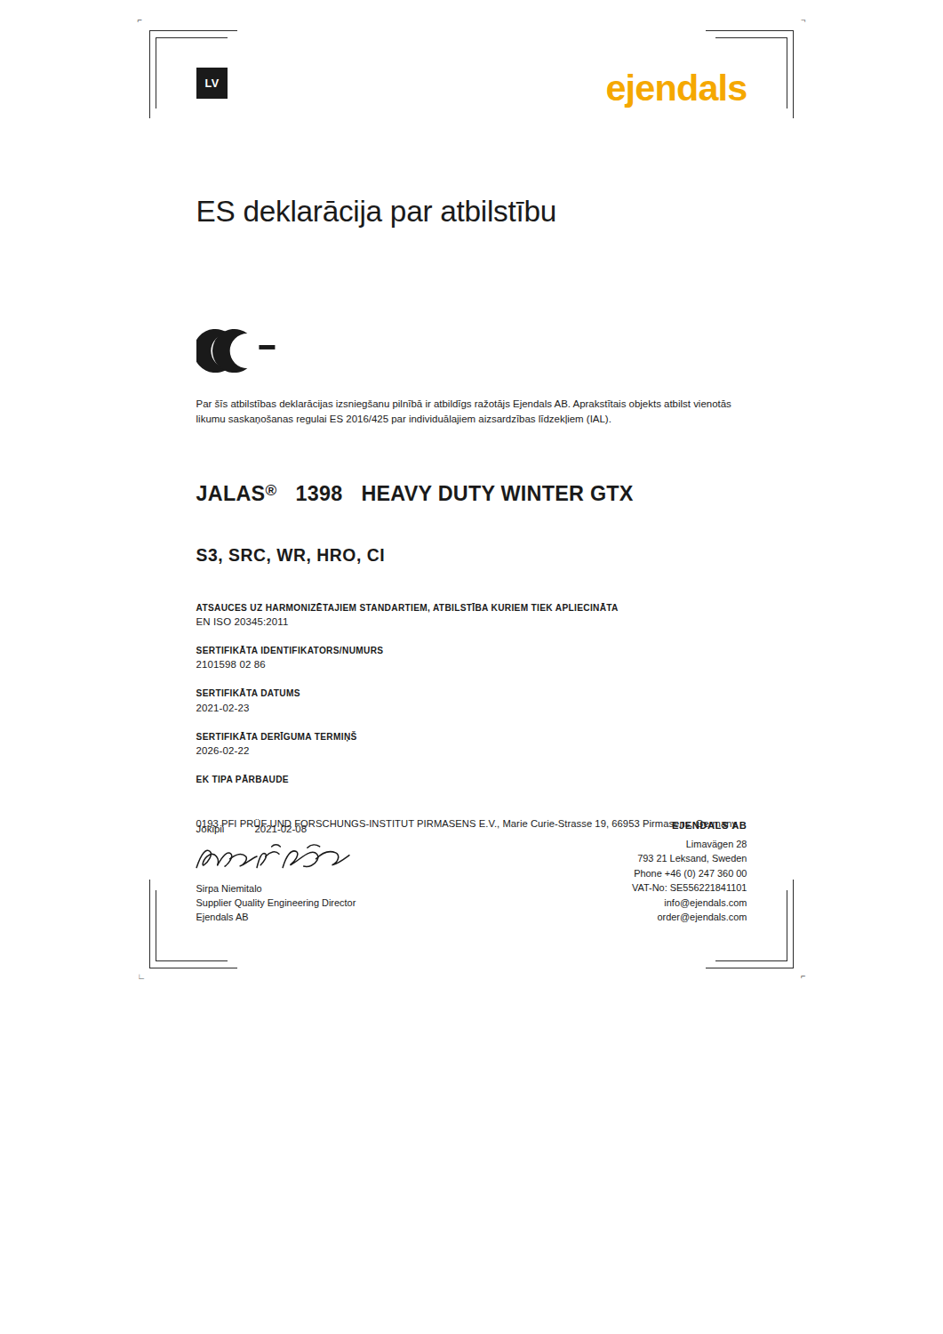⌐ ¬ ∟ ⌐
LV
ejendals
ES deklarācija par atbilstību
Par šīs atbilstības deklarācijas izsniegšanu pilnībā ir atbildīgs ražotājs Ejendals AB. Aprakstītais objekts atbilst vienotās likumu saskaņošanas regulai ES 2016/425 par individuālajiem aizsardzības līdzekļiem (IAL).
JALAS®1398 Heavy Duty Winter GTX
S3, SRC, WR, HRO, CI
Atsauces uz harmonizētajiem standartiem, atbilstība kuriem tiek apliecināta
EN ISO 20345:2011
Sertifikāta identifikators/numurs
2101598 02 86
Sertifikāta datums
2021-02-23
Sertifikāta derīguma termiņš
2026-02-22
EK tipa pārbaude
0193 PFI PRÜF UND FORSCHUNGS-INSTITUT PIRMASENS E.V., Marie Curie-Strasse 19, 66953 Pirmasens, Germany
Jokipii 2021-02-08
Sirpa Niemitalo
Supplier Quality Engineering Director
Ejendals AB
Ejendals AB
Limavägen 28
793 21 Leksand, Sweden
Phone +46 (0) 247 360 00
VAT-No: SE556221841101
info@ejendals.com
order@ejendals.com